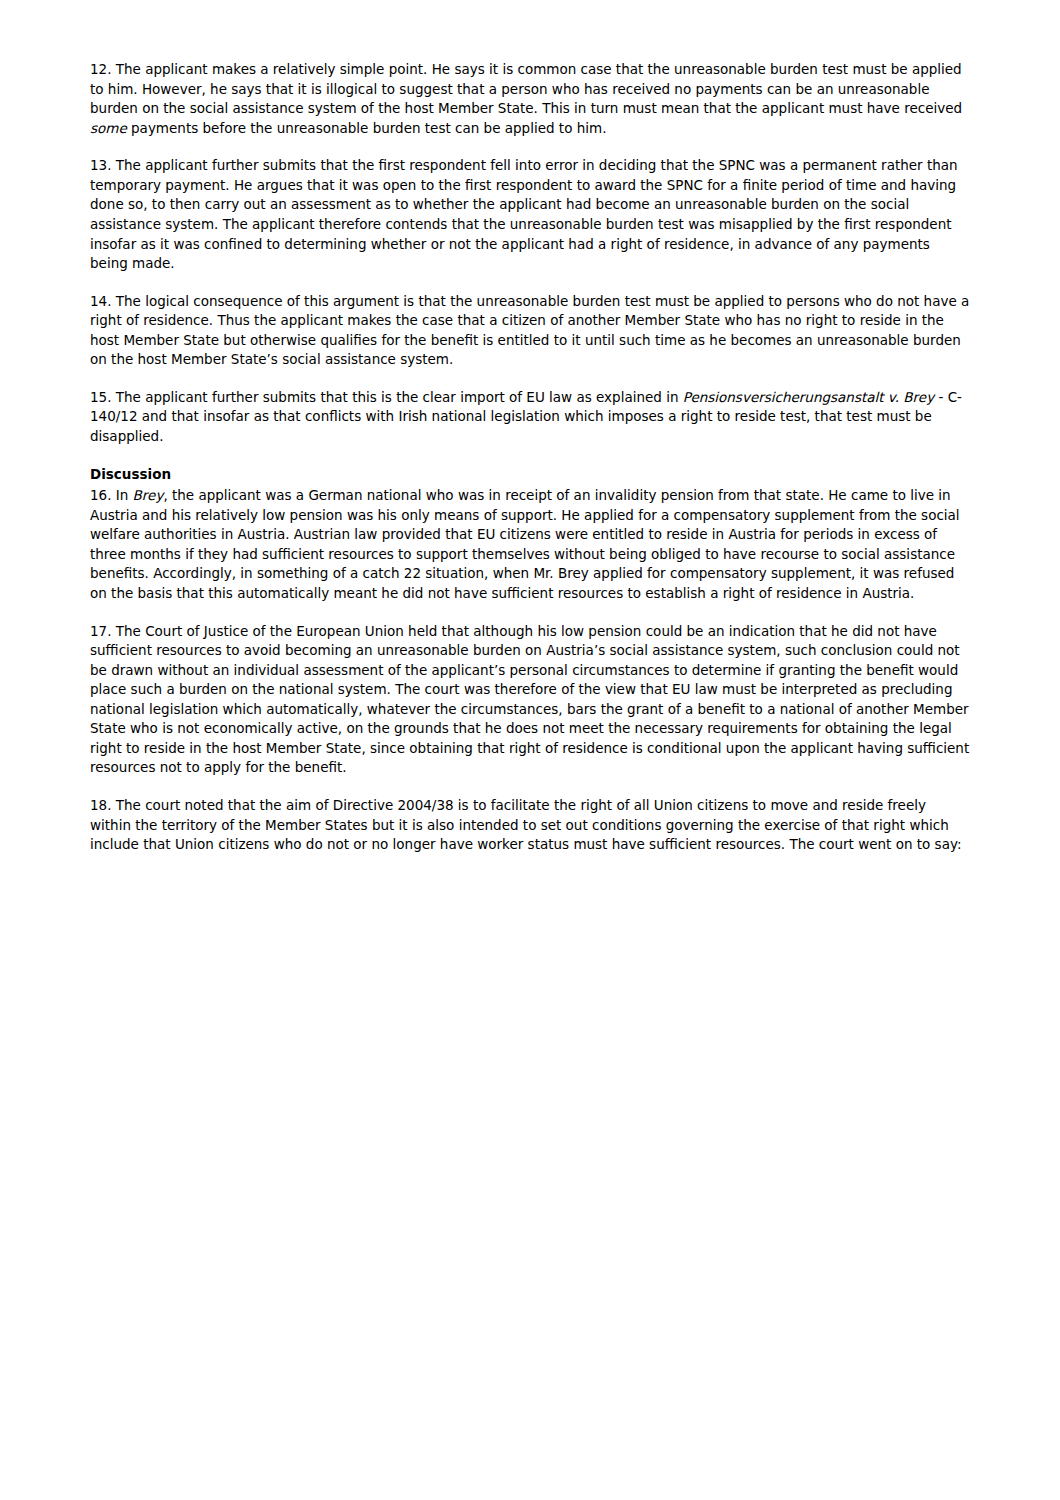12. The applicant makes a relatively simple point. He says it is common case that the unreasonable burden test must be applied to him. However, he says that it is illogical to suggest that a person who has received no payments can be an unreasonable burden on the social assistance system of the host Member State. This in turn must mean that the applicant must have received some payments before the unreasonable burden test can be applied to him.
13. The applicant further submits that the first respondent fell into error in deciding that the SPNC was a permanent rather than temporary payment. He argues that it was open to the first respondent to award the SPNC for a finite period of time and having done so, to then carry out an assessment as to whether the applicant had become an unreasonable burden on the social assistance system. The applicant therefore contends that the unreasonable burden test was misapplied by the first respondent insofar as it was confined to determining whether or not the applicant had a right of residence, in advance of any payments being made.
14. The logical consequence of this argument is that the unreasonable burden test must be applied to persons who do not have a right of residence. Thus the applicant makes the case that a citizen of another Member State who has no right to reside in the host Member State but otherwise qualifies for the benefit is entitled to it until such time as he becomes an unreasonable burden on the host Member State’s social assistance system.
15. The applicant further submits that this is the clear import of EU law as explained in Pensionsversicherungsanstalt v. Brey - C-140/12 and that insofar as that conflicts with Irish national legislation which imposes a right to reside test, that test must be disapplied.
Discussion
16. In Brey, the applicant was a German national who was in receipt of an invalidity pension from that state. He came to live in Austria and his relatively low pension was his only means of support. He applied for a compensatory supplement from the social welfare authorities in Austria. Austrian law provided that EU citizens were entitled to reside in Austria for periods in excess of three months if they had sufficient resources to support themselves without being obliged to have recourse to social assistance benefits. Accordingly, in something of a catch 22 situation, when Mr. Brey applied for compensatory supplement, it was refused on the basis that this automatically meant he did not have sufficient resources to establish a right of residence in Austria.
17. The Court of Justice of the European Union held that although his low pension could be an indication that he did not have sufficient resources to avoid becoming an unreasonable burden on Austria’s social assistance system, such conclusion could not be drawn without an individual assessment of the applicant’s personal circumstances to determine if granting the benefit would place such a burden on the national system. The court was therefore of the view that EU law must be interpreted as precluding national legislation which automatically, whatever the circumstances, bars the grant of a benefit to a national of another Member State who is not economically active, on the grounds that he does not meet the necessary requirements for obtaining the legal right to reside in the host Member State, since obtaining that right of residence is conditional upon the applicant having sufficient resources not to apply for the benefit.
18. The court noted that the aim of Directive 2004/38 is to facilitate the right of all Union citizens to move and reside freely within the territory of the Member States but it is also intended to set out conditions governing the exercise of that right which include that Union citizens who do not or no longer have worker status must have sufficient resources. The court went on to say: